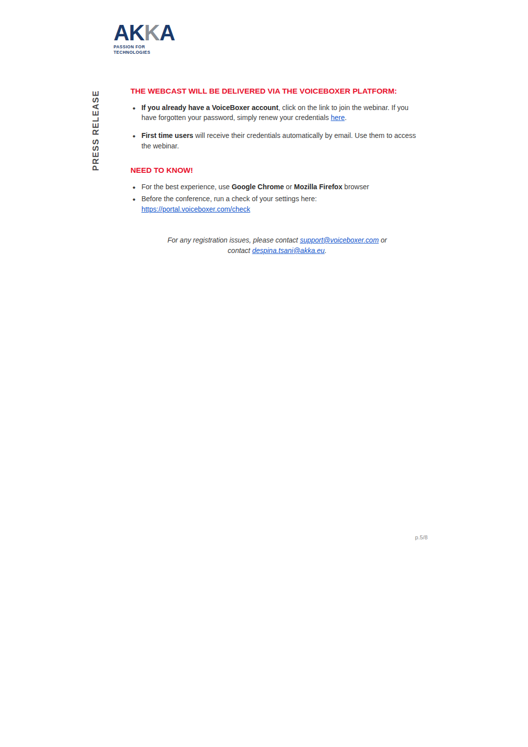AKKA
PASSION FOR
TECHNOLOGIES
PRESS RELEASE
THE WEBCAST WILL BE DELIVERED VIA THE VOICEBOXER PLATFORM:
If you already have a VoiceBoxer account, click on the link to join the webinar. If you have forgotten your password, simply renew your credentials here.
First time users will receive their credentials automatically by email. Use them to access the webinar.
NEED TO KNOW!
For the best experience, use Google Chrome or Mozilla Firefox browser
Before the conference, run a check of your settings here: https://portal.voiceboxer.com/check
For any registration issues, please contact support@voiceboxer.com or contact despina.tsani@akka.eu.
p.5/8